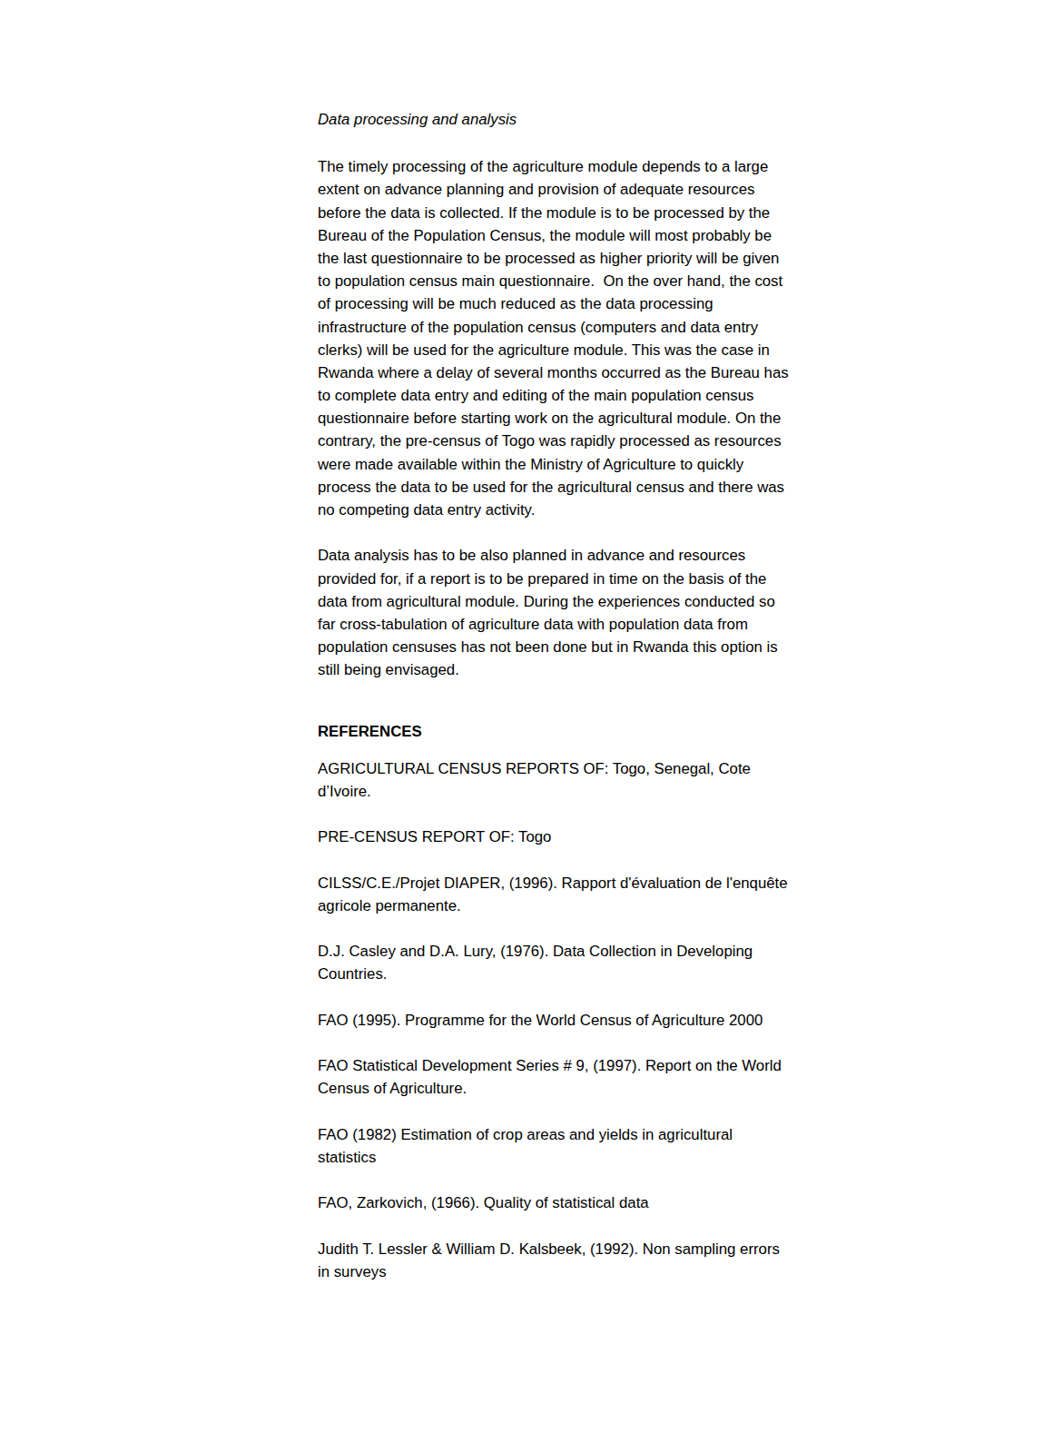Data processing and analysis
The timely processing of the agriculture module depends to a large extent on advance planning and provision of adequate resources before the data is collected. If the module is to be processed by the Bureau of the Population Census, the module will most probably be the last questionnaire to be processed as higher priority will be given to population census main questionnaire. On the over hand, the cost of processing will be much reduced as the data processing infrastructure of the population census (computers and data entry clerks) will be used for the agriculture module. This was the case in Rwanda where a delay of several months occurred as the Bureau has to complete data entry and editing of the main population census questionnaire before starting work on the agricultural module. On the contrary, the pre-census of Togo was rapidly processed as resources were made available within the Ministry of Agriculture to quickly process the data to be used for the agricultural census and there was no competing data entry activity.
Data analysis has to be also planned in advance and resources provided for, if a report is to be prepared in time on the basis of the data from agricultural module. During the experiences conducted so far cross-tabulation of agriculture data with population data from population censuses has not been done but in Rwanda this option is still being envisaged.
REFERENCES
AGRICULTURAL CENSUS REPORTS OF: Togo, Senegal, Cote d’Ivoire.
PRE-CENSUS REPORT OF: Togo
CILSS/C.E./Projet DIAPER, (1996). Rapport d'évaluation de l'enquête agricole permanente.
D.J. Casley and D.A. Lury, (1976). Data Collection in Developing Countries.
FAO (1995). Programme for the World Census of Agriculture 2000
FAO Statistical Development Series # 9, (1997). Report on the World Census of Agriculture.
FAO (1982) Estimation of crop areas and yields in agricultural statistics
FAO, Zarkovich, (1966). Quality of statistical data
Judith T. Lessler & William D. Kalsbeek, (1992). Non sampling errors in surveys